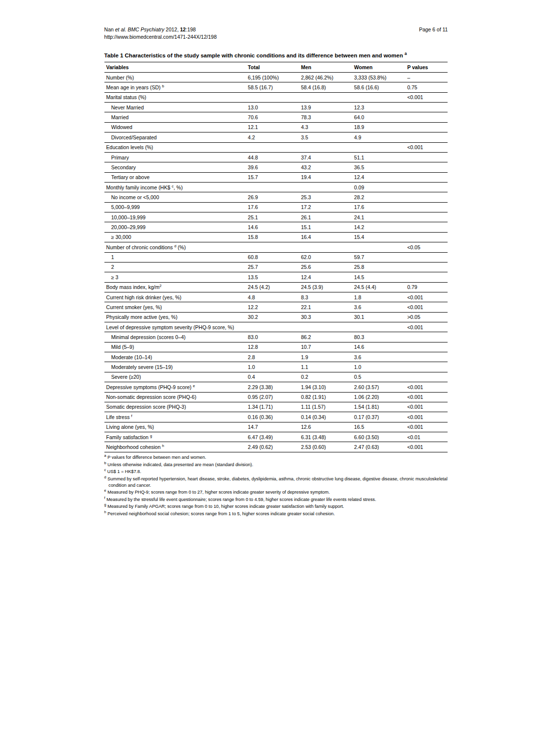Nan et al. BMC Psychiatry 2012, 12:198
http://www.biomedcentral.com/1471-244X/12/198
Page 6 of 11
Table 1 Characteristics of the study sample with chronic conditions and its difference between men and women a
| Variables | Total | Men | Women | P values |
| --- | --- | --- | --- | --- |
| Number (%) | 6,195 (100%) | 2,862 (46.2%) | 3,333 (53.8%) | – |
| Mean age in years (SD) b | 58.5 (16.7) | 58.4 (16.8) | 58.6 (16.6) | 0.75 |
| Marital status (%) | | | | <0.001 |
| Never Married | 13.0 | 13.9 | 12.3 | |
| Married | 70.6 | 78.3 | 64.0 | |
| Widowed | 12.1 | 4.3 | 18.9 | |
| Divorced/Separated | 4.2 | 3.5 | 4.9 | |
| Education levels (%) | | | | <0.001 |
| Primary | 44.8 | 37.4 | 51.1 | |
| Secondary | 39.6 | 43.2 | 36.5 | |
| Tertiary or above | 15.7 | 19.4 | 12.4 | |
| Monthly family income (HK$ c , %) | | | 0.09 | |
| No income or <5,000 | 26.9 | 25.3 | 28.2 | |
| 5,000–9,999 | 17.6 | 17.2 | 17.6 | |
| 10,000–19,999 | 25.1 | 26.1 | 24.1 | |
| 20,000–29,999 | 14.6 | 15.1 | 14.2 | |
| ≥ 30,000 | 15.8 | 16.4 | 15.4 | |
| Number of chronic conditions d (%) | | | | <0.05 |
| 1 | 60.8 | 62.0 | 59.7 | |
| 2 | 25.7 | 25.6 | 25.8 | |
| ≥ 3 | 13.5 | 12.4 | 14.5 | |
| Body mass index, kg/m 2 | 24.5 (4.2) | 24.5 (3.9) | 24.5 (4.4) | 0.79 |
| Current high risk drinker (yes, %) | 4.8 | 8.3 | 1.8 | <0.001 |
| Current smoker (yes, %) | 12.2 | 22.1 | 3.6 | <0.001 |
| Physically more active (yes, %) | 30.2 | 30.3 | 30.1 | >0.05 |
| Level of depressive symptom severity (PHQ-9 score, %) | | | | <0.001 |
| Minimal depression (scores 0–4) | 83.0 | 86.2 | 80.3 | |
| Mild (5–9) | 12.8 | 10.7 | 14.6 | |
| Moderate (10–14) | 2.8 | 1.9 | 3.6 | |
| Moderately severe (15–19) | 1.0 | 1.1 | 1.0 | |
| Severe (≥20) | 0.4 | 0.2 | 0.5 | |
| Depressive symptoms (PHQ-9 score) e | 2.29 (3.38) | 1.94 (3.10) | 2.60 (3.57) | <0.001 |
| Non-somatic depression score (PHQ-6) | 0.95 (2.07) | 0.82 (1.91) | 1.06 (2.20) | <0.001 |
| Somatic depression score (PHQ-3) | 1.34 (1.71) | 1.11 (1.57) | 1.54 (1.81) | <0.001 |
| Life stress f | 0.16 (0.36) | 0.14 (0.34) | 0.17 (0.37) | <0.001 |
| Living alone (yes, %) | 14.7 | 12.6 | 16.5 | <0.001 |
| Family satisfaction g | 6.47 (3.49) | 6.31 (3.48) | 6.60 (3.50) | <0.01 |
| Neighborhood cohesion h | 2.49 (0.62) | 2.53 (0.60) | 2.47 (0.63) | <0.001 |
a P values for difference between men and women.
b Unless otherwise indicated, data presented are mean (standard division).
c US$ 1 = HK$7.8.
d Summed by self-reported hypertension, heart disease, stroke, diabetes, dyslipidemia, asthma, chronic obstructive lung disease, digestive disease, chronic musculoskeletal condition and cancer.
e Measured by PHQ-9; scores range from 0 to 27, higher scores indicate greater severity of depressive symptom.
f Measured by the stressful life event questionnaire; scores range from 0 to 4.59, higher scores indicate greater life events related stress.
g Measured by Family APGAR; scores range from 0 to 10, higher scores indicate greater satisfaction with family support.
h Perceived neighborhood social cohesion; scores range from 1 to 5, higher scores indicate greater social cohesion.